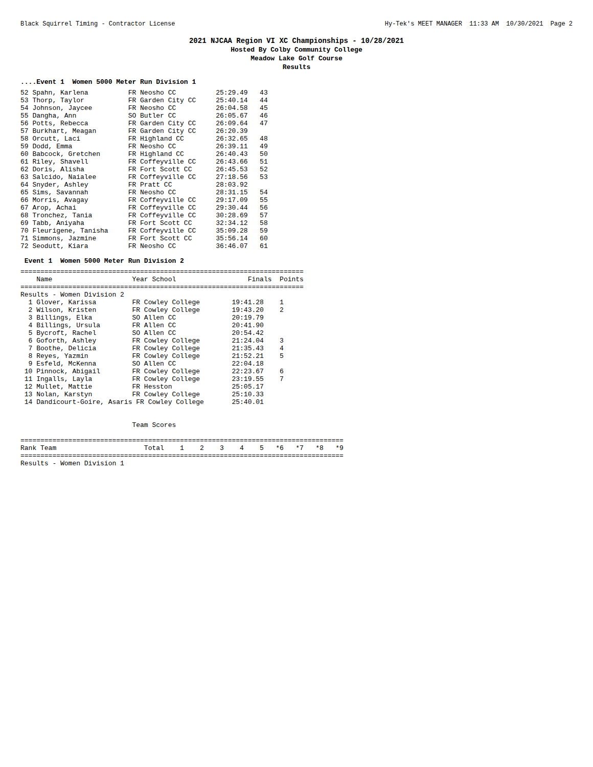Black Squirrel Timing - Contractor License Hy-Tek's MEET MANAGER 11:33 AM 10/30/2021 Page 2
2021 NJCAA Region VI XC Championships - 10/28/2021
Hosted By Colby Community College
Meadow Lake Golf Course
Results
....Event 1 Women 5000 Meter Run Division 1
52 Spahn, Karlena          FR Neosho CC          25:29.49   43
53 Thorp, Taylor           FR Garden City CC     25:40.14   44
54 Johnson, Jaycee         FR Neosho CC          26:04.58   45
55 Dangha, Ann             SO Butler CC          26:05.67   46
56 Potts, Rebecca          FR Garden City CC     26:09.64   47
57 Burkhart, Meagan        FR Garden City CC     26:20.39
58 Orcutt, Laci            FR Highland CC        26:32.65   48
59 Dodd, Emma              FR Neosho CC          26:39.11   49
60 Babcock, Gretchen       FR Highland CC        26:40.43   50
61 Riley, Shavell          FR Coffeyville CC     26:43.66   51
62 Doris, Alisha           FR Fort Scott CC      26:45.53   52
63 Salcido, Naialee        FR Coffeyville CC     27:18.56   53
64 Snyder, Ashley          FR Pratt CC           28:03.92
65 Sims, Savannah          FR Neosho CC          28:31.15   54
66 Morris, Avagay          FR Coffeyville CC     29:17.09   55
67 Arop, Achai             FR Coffeyville CC     29:30.44   56
68 Tronchez, Tania         FR Coffeyville CC     30:28.69   57
69 Tabb, Aniyaha           FR Fort Scott CC      32:34.12   58
70 Fleurigene, Tanisha     FR Coffeyville CC     35:09.28   59
71 Simmons, Jazmine        FR Fort Scott CC      35:56.14   60
72 Seodutt, Kiara          FR Neosho CC          36:46.07   61
Event 1 Women 5000 Meter Run Division 2
=======================================================================
    Name                    Year School                  Finals  Points
=======================================================================
Results - Women Division 2
  1 Glover, Karissa         FR Cowley College        19:41.28    1
  2 Wilson, Kristen         FR Cowley College        19:43.20    2
  3 Billings, Elka          SO Allen CC              20:19.79
  4 Billings, Ursula        FR Allen CC              20:41.90
  5 Bycroft, Rachel         SO Allen CC              20:54.42
  6 Goforth, Ashley         FR Cowley College        21:24.04    3
  7 Boothe, Delicia         FR Cowley College        21:35.43    4
  8 Reyes, Yazmin           FR Cowley College        21:52.21    5
  9 Esfeld, McKenna         SO Allen CC              22:04.18
 10 Pinnock, Abigail        FR Cowley College        22:23.67    6
 11 Ingalls, Layla          FR Cowley College        23:19.55    7
 12 Mullet, Mattie          FR Hesston               25:05.17
 13 Nolan, Karstyn          FR Cowley College        25:10.33
 14 Dandicourt-Goire, Asaris FR Cowley College       25:40.01


                            Team Scores

=================================================================================
Rank Team                      Total    1    2    3    4    5   *6   *7   *8   *9
=================================================================================
Results - Women Division 1